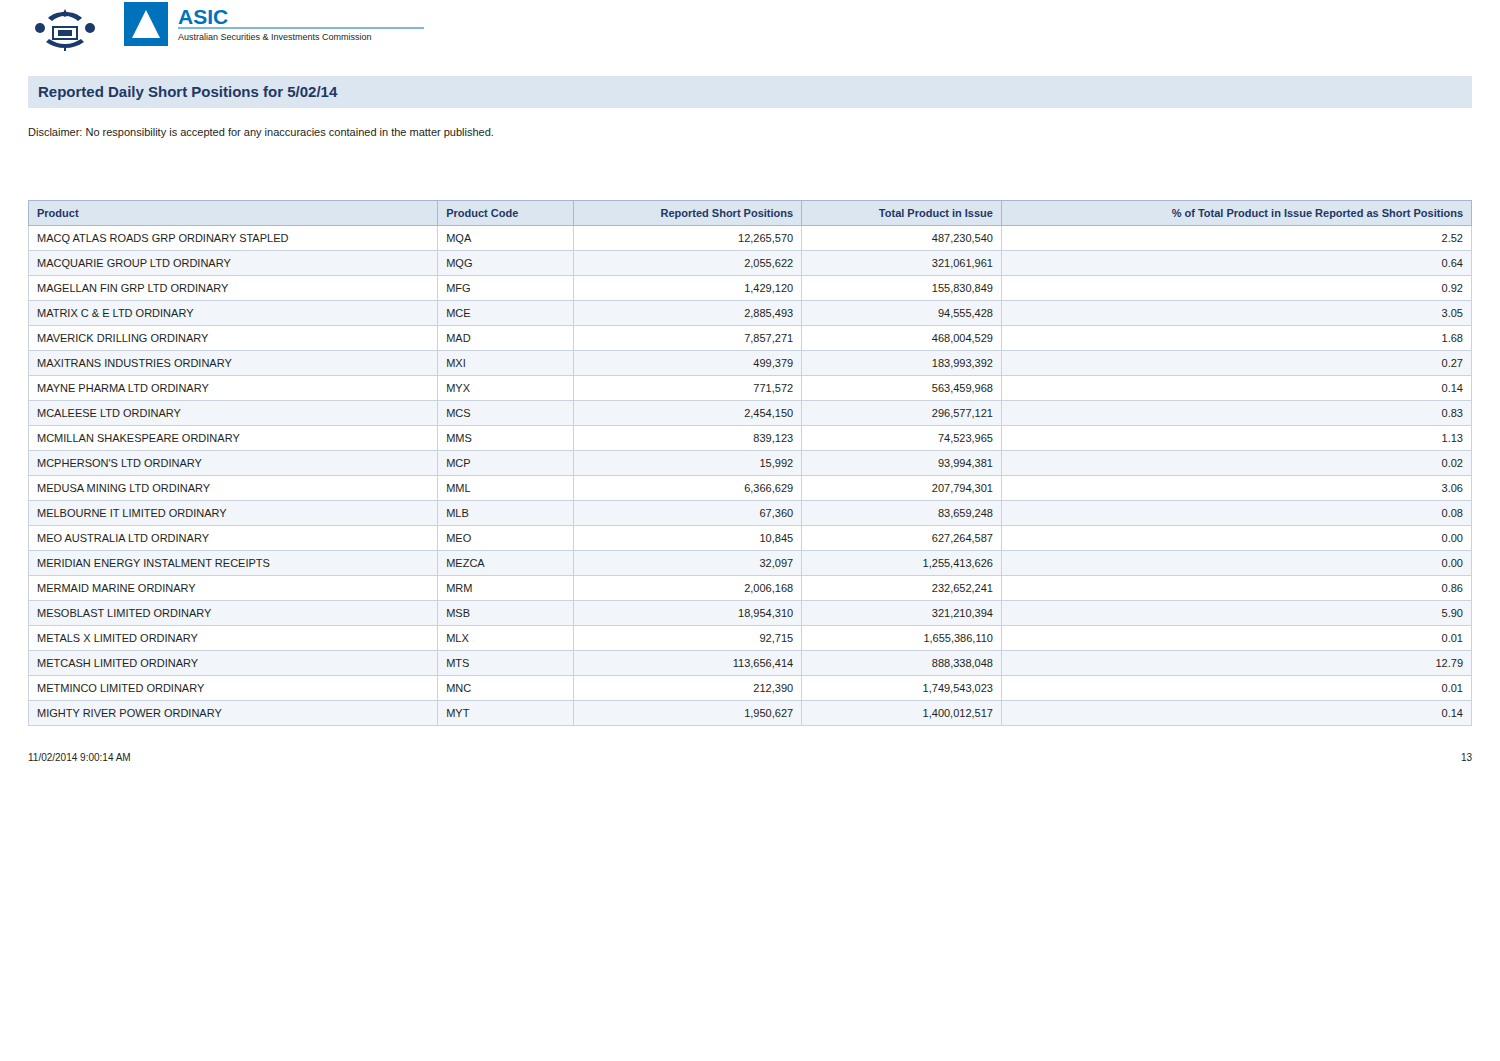ASIC Australian Securities & Investments Commission
Reported Daily Short Positions for 5/02/14
Disclaimer: No responsibility is accepted for any inaccuracies contained in the matter published.
| Product | Product Code | Reported Short Positions | Total Product in Issue | % of Total Product in Issue Reported as Short Positions |
| --- | --- | --- | --- | --- |
| MACQ ATLAS ROADS GRP ORDINARY STAPLED | MQA | 12,265,570 | 487,230,540 | 2.52 |
| MACQUARIE GROUP LTD ORDINARY | MQG | 2,055,622 | 321,061,961 | 0.64 |
| MAGELLAN FIN GRP LTD ORDINARY | MFG | 1,429,120 | 155,830,849 | 0.92 |
| MATRIX C & E LTD ORDINARY | MCE | 2,885,493 | 94,555,428 | 3.05 |
| MAVERICK DRILLING ORDINARY | MAD | 7,857,271 | 468,004,529 | 1.68 |
| MAXITRANS INDUSTRIES ORDINARY | MXI | 499,379 | 183,993,392 | 0.27 |
| MAYNE PHARMA LTD ORDINARY | MYX | 771,572 | 563,459,968 | 0.14 |
| MCALEESE LTD ORDINARY | MCS | 2,454,150 | 296,577,121 | 0.83 |
| MCMILLAN SHAKESPEARE ORDINARY | MMS | 839,123 | 74,523,965 | 1.13 |
| MCPHERSON'S LTD ORDINARY | MCP | 15,992 | 93,994,381 | 0.02 |
| MEDUSA MINING LTD ORDINARY | MML | 6,366,629 | 207,794,301 | 3.06 |
| MELBOURNE IT LIMITED ORDINARY | MLB | 67,360 | 83,659,248 | 0.08 |
| MEO AUSTRALIA LTD ORDINARY | MEO | 10,845 | 627,264,587 | 0.00 |
| MERIDIAN ENERGY INSTALMENT RECEIPTS | MEZCA | 32,097 | 1,255,413,626 | 0.00 |
| MERMAID MARINE ORDINARY | MRM | 2,006,168 | 232,652,241 | 0.86 |
| MESOBLAST LIMITED ORDINARY | MSB | 18,954,310 | 321,210,394 | 5.90 |
| METALS X LIMITED ORDINARY | MLX | 92,715 | 1,655,386,110 | 0.01 |
| METCASH LIMITED ORDINARY | MTS | 113,656,414 | 888,338,048 | 12.79 |
| METMINCO LIMITED ORDINARY | MNC | 212,390 | 1,749,543,023 | 0.01 |
| MIGHTY RIVER POWER ORDINARY | MYT | 1,950,627 | 1,400,012,517 | 0.14 |
11/02/2014 9:00:14 AM 13